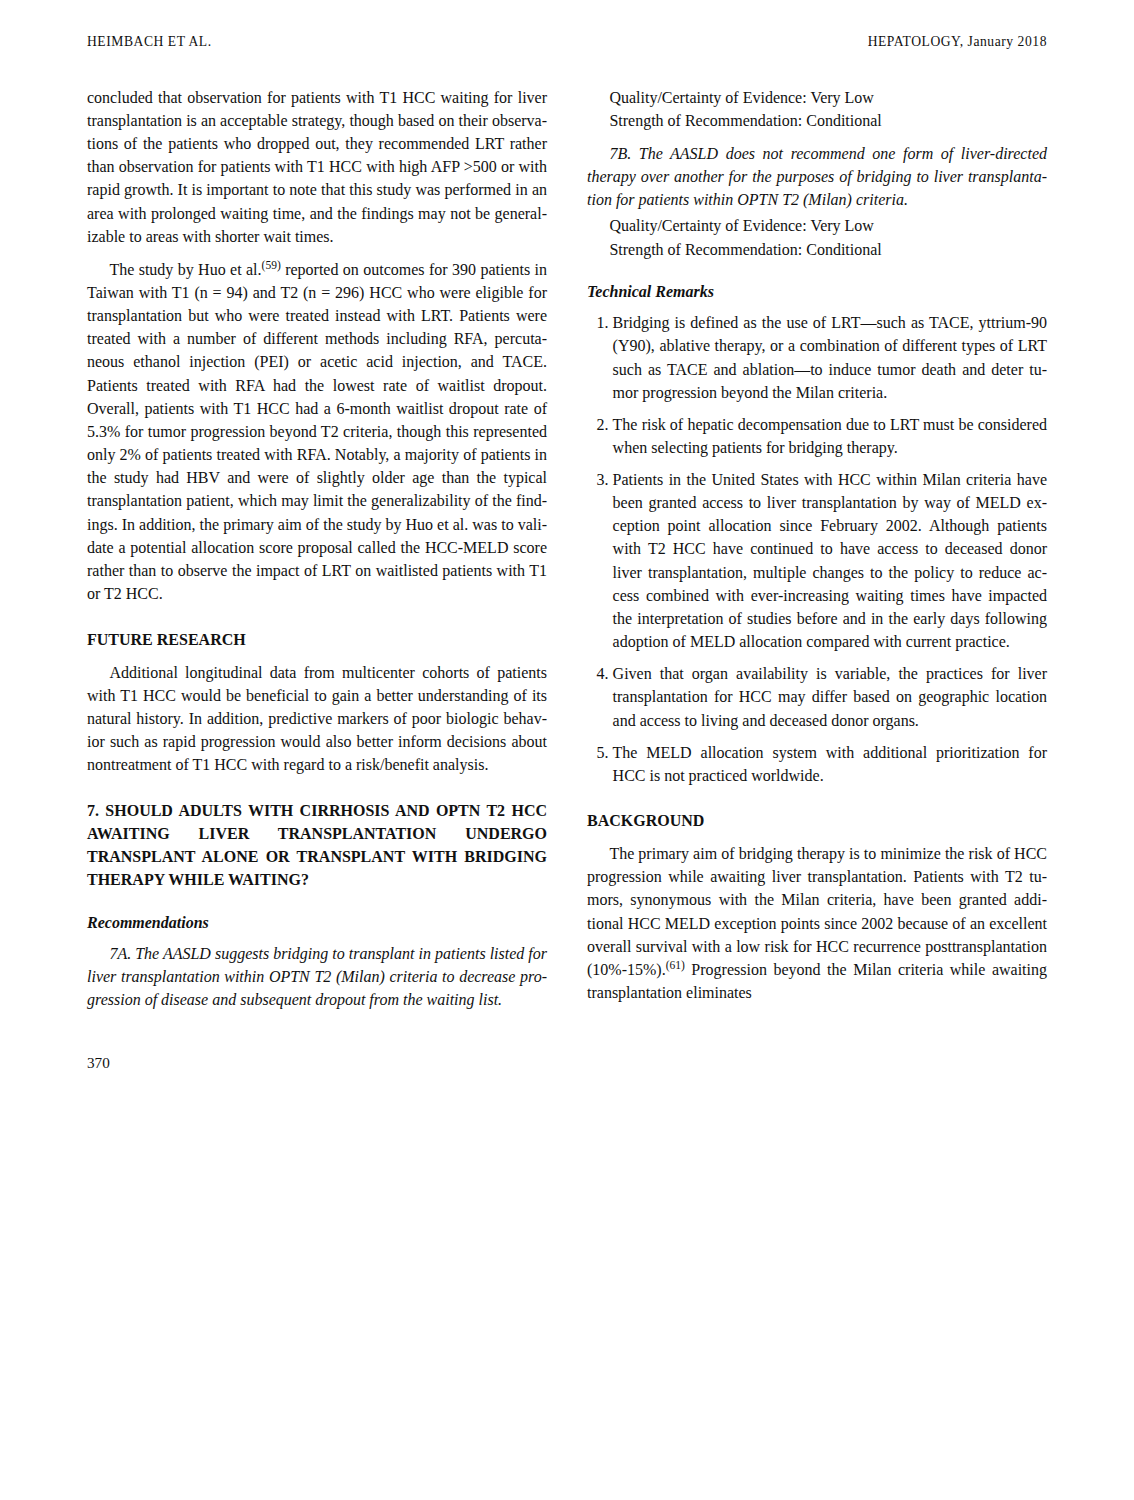Heimbach et al. HEPATOLOGY, January 2018
concluded that observation for patients with T1 HCC waiting for liver transplantation is an acceptable strategy, though based on their observations of the patients who dropped out, they recommended LRT rather than observation for patients with T1 HCC with high AFP >500 or with rapid growth. It is important to note that this study was performed in an area with prolonged waiting time, and the findings may not be generalizable to areas with shorter wait times.
The study by Huo et al.(59) reported on outcomes for 390 patients in Taiwan with T1 (n = 94) and T2 (n = 296) HCC who were eligible for transplantation but who were treated instead with LRT. Patients were treated with a number of different methods including RFA, percutaneous ethanol injection (PEI) or acetic acid injection, and TACE. Patients treated with RFA had the lowest rate of waitlist dropout. Overall, patients with T1 HCC had a 6-month waitlist dropout rate of 5.3% for tumor progression beyond T2 criteria, though this represented only 2% of patients treated with RFA. Notably, a majority of patients in the study had HBV and were of slightly older age than the typical transplantation patient, which may limit the generalizability of the findings. In addition, the primary aim of the study by Huo et al. was to validate a potential allocation score proposal called the HCC-MELD score rather than to observe the impact of LRT on waitlisted patients with T1 or T2 HCC.
Future Research
Additional longitudinal data from multicenter cohorts of patients with T1 HCC would be beneficial to gain a better understanding of its natural history. In addition, predictive markers of poor biologic behavior such as rapid progression would also better inform decisions about nontreatment of T1 HCC with regard to a risk/benefit analysis.
7. Should Adults With Cirrhosis and OPTN T2 HCC Awaiting Liver Transplantation Undergo Transplant Alone or Transplant With Bridging Therapy While Waiting?
Recommendations
7A. The AASLD suggests bridging to transplant in patients listed for liver transplantation within OPTN T2 (Milan) criteria to decrease progression of disease and subsequent dropout from the waiting list.
Quality/Certainty of Evidence: Very Low
Strength of Recommendation: Conditional
7B. The AASLD does not recommend one form of liver-directed therapy over another for the purposes of bridging to liver transplantation for patients within OPTN T2 (Milan) criteria.
Quality/Certainty of Evidence: Very Low
Strength of Recommendation: Conditional
Technical Remarks
Bridging is defined as the use of LRT—such as TACE, yttrium-90 (Y90), ablative therapy, or a combination of different types of LRT such as TACE and ablation—to induce tumor death and deter tumor progression beyond the Milan criteria.
The risk of hepatic decompensation due to LRT must be considered when selecting patients for bridging therapy.
Patients in the United States with HCC within Milan criteria have been granted access to liver transplantation by way of MELD exception point allocation since February 2002. Although patients with T2 HCC have continued to have access to deceased donor liver transplantation, multiple changes to the policy to reduce access combined with ever-increasing waiting times have impacted the interpretation of studies before and in the early days following adoption of MELD allocation compared with current practice.
Given that organ availability is variable, the practices for liver transplantation for HCC may differ based on geographic location and access to living and deceased donor organs.
The MELD allocation system with additional prioritization for HCC is not practiced worldwide.
Background
The primary aim of bridging therapy is to minimize the risk of HCC progression while awaiting liver transplantation. Patients with T2 tumors, synonymous with the Milan criteria, have been granted additional HCC MELD exception points since 2002 because of an excellent overall survival with a low risk for HCC recurrence posttransplantation (10%-15%).(61) Progression beyond the Milan criteria while awaiting transplantation eliminates
370